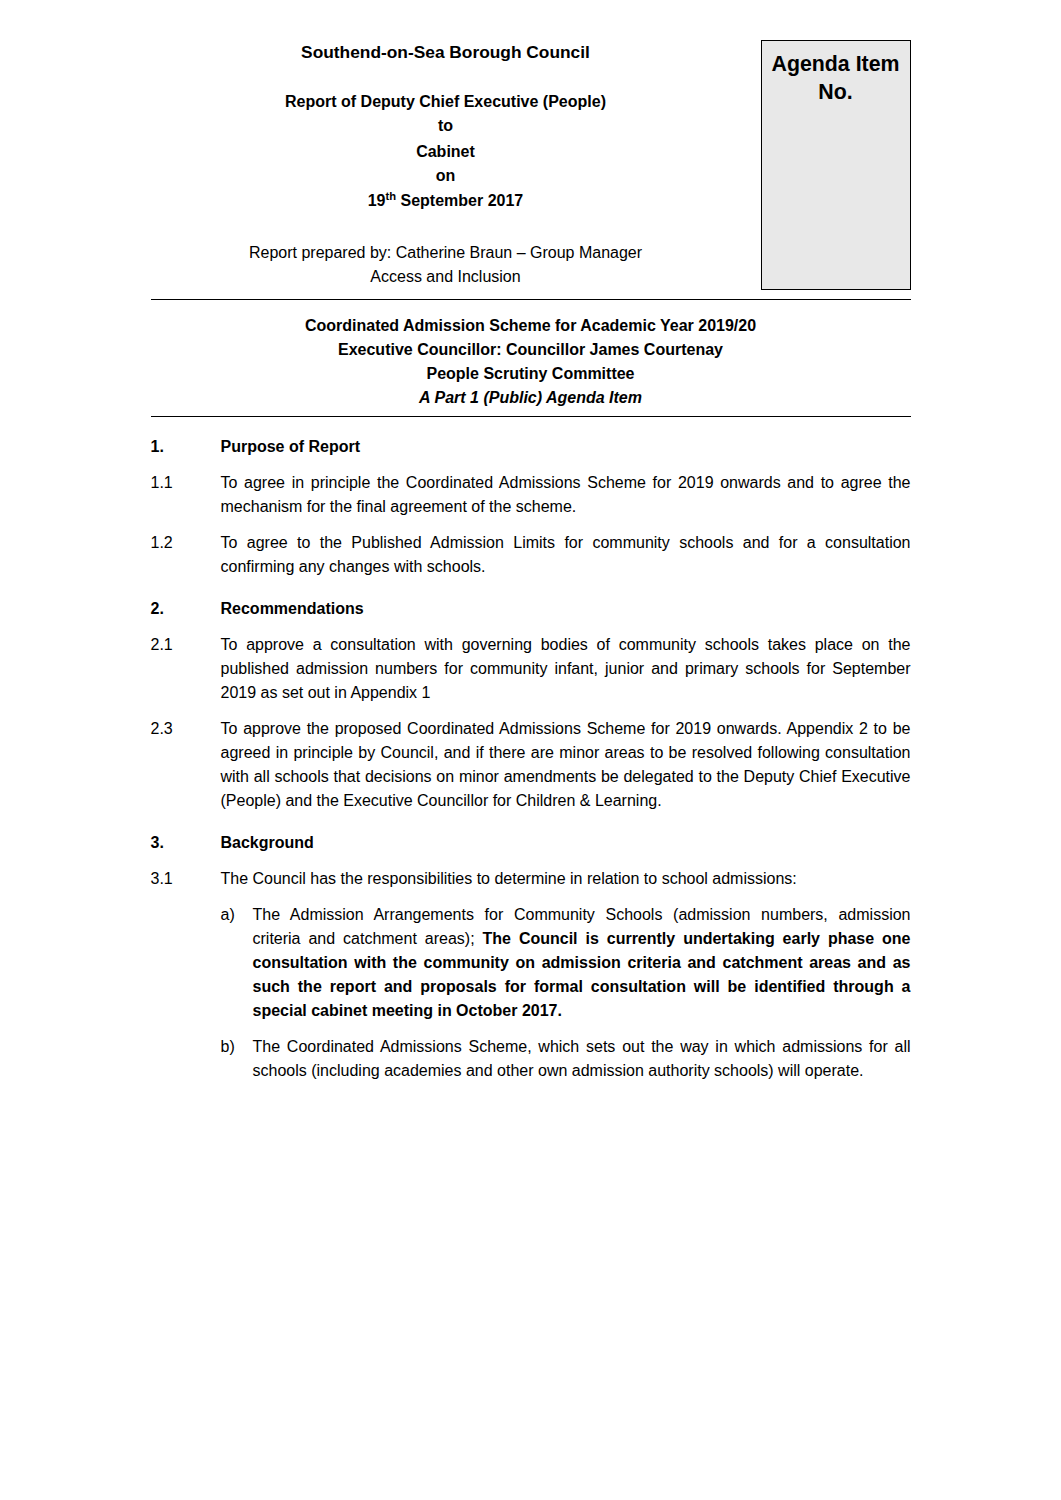Agenda Item No.
Southend-on-Sea Borough Council
Report of Deputy Chief Executive (People)
to
Cabinet
on
19th September 2017
Report prepared by: Catherine Braun – Group Manager
Access and Inclusion
Coordinated Admission Scheme for Academic Year 2019/20
Executive Councillor: Councillor James Courtenay
People Scrutiny Committee
A Part 1 (Public) Agenda Item
1. Purpose of Report
1.1 To agree in principle the Coordinated Admissions Scheme for 2019 onwards and to agree the mechanism for the final agreement of the scheme.
1.2 To agree to the Published Admission Limits for community schools and for a consultation confirming any changes with schools.
2. Recommendations
2.1 To approve a consultation with governing bodies of community schools takes place on the published admission numbers for community infant, junior and primary schools for September 2019 as set out in Appendix 1
2.3 To approve the proposed Coordinated Admissions Scheme for 2019 onwards. Appendix 2 to be agreed in principle by Council, and if there are minor areas to be resolved following consultation with all schools that decisions on minor amendments be delegated to the Deputy Chief Executive (People) and the Executive Councillor for Children & Learning.
3. Background
3.1 The Council has the responsibilities to determine in relation to school admissions:
a) The Admission Arrangements for Community Schools (admission numbers, admission criteria and catchment areas); The Council is currently undertaking early phase one consultation with the community on admission criteria and catchment areas and as such the report and proposals for formal consultation will be identified through a special cabinet meeting in October 2017.
b) The Coordinated Admissions Scheme, which sets out the way in which admissions for all schools (including academies and other own admission authority schools) will operate.